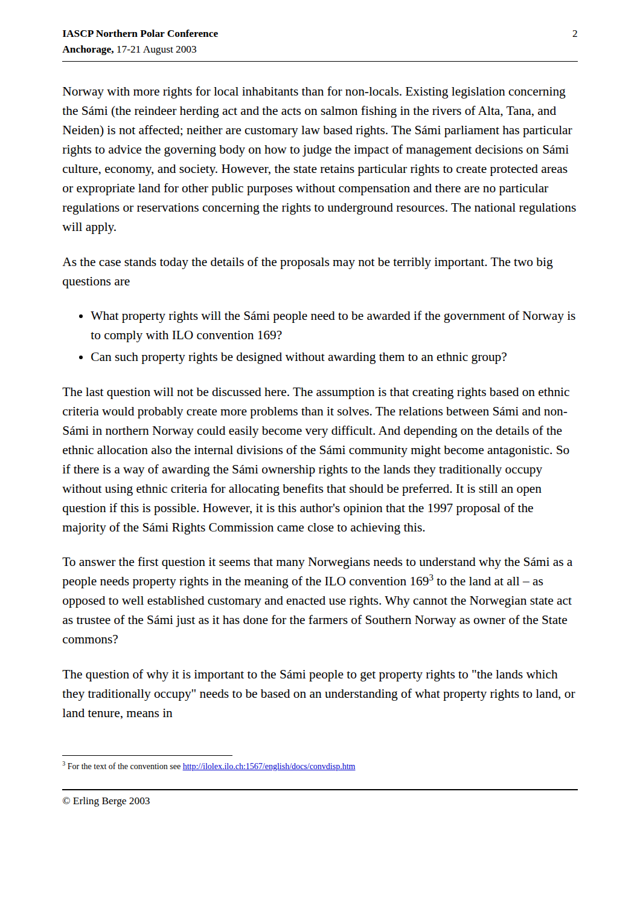IASCP Northern Polar Conference
Anchorage, 17-21 August 2003
2
Norway with more rights for local inhabitants than for non-locals. Existing legislation concerning the Sámi (the reindeer herding act and the acts on salmon fishing in the rivers of Alta, Tana, and Neiden) is not affected; neither are customary law based rights. The Sámi parliament has particular rights to advice the governing body on how to judge the impact of management decisions on Sámi culture, economy, and society. However, the state retains particular rights to create protected areas or expropriate land for other public purposes without compensation and there are no particular regulations or reservations concerning the rights to underground resources. The national regulations will apply.
As the case stands today the details of the proposals may not be terribly important. The two big questions are
What property rights will the Sámi people need to be awarded if the government of Norway is to comply with ILO convention 169?
Can such property rights be designed without awarding them to an ethnic group?
The last question will not be discussed here. The assumption is that creating rights based on ethnic criteria would probably create more problems than it solves. The relations between Sámi and non-Sámi in northern Norway could easily become very difficult. And depending on the details of the ethnic allocation also the internal divisions of the Sámi community might become antagonistic. So if there is a way of awarding the Sámi ownership rights to the lands they traditionally occupy without using ethnic criteria for allocating benefits that should be preferred. It is still an open question if this is possible. However, it is this author's opinion that the 1997 proposal of the majority of the Sámi Rights Commission came close to achieving this.
To answer the first question it seems that many Norwegians needs to understand why the Sámi as a people needs property rights in the meaning of the ILO convention 1693 to the land at all – as opposed to well established customary and enacted use rights. Why cannot the Norwegian state act as trustee of the Sámi just as it has done for the farmers of Southern Norway as owner of the State commons?
The question of why it is important to the Sámi people to get property rights to "the lands which they traditionally occupy" needs to be based on an understanding of what property rights to land, or land tenure, means in
3 For the text of the convention see http://ilolex.ilo.ch:1567/english/docs/convdisp.htm
© Erling Berge 2003